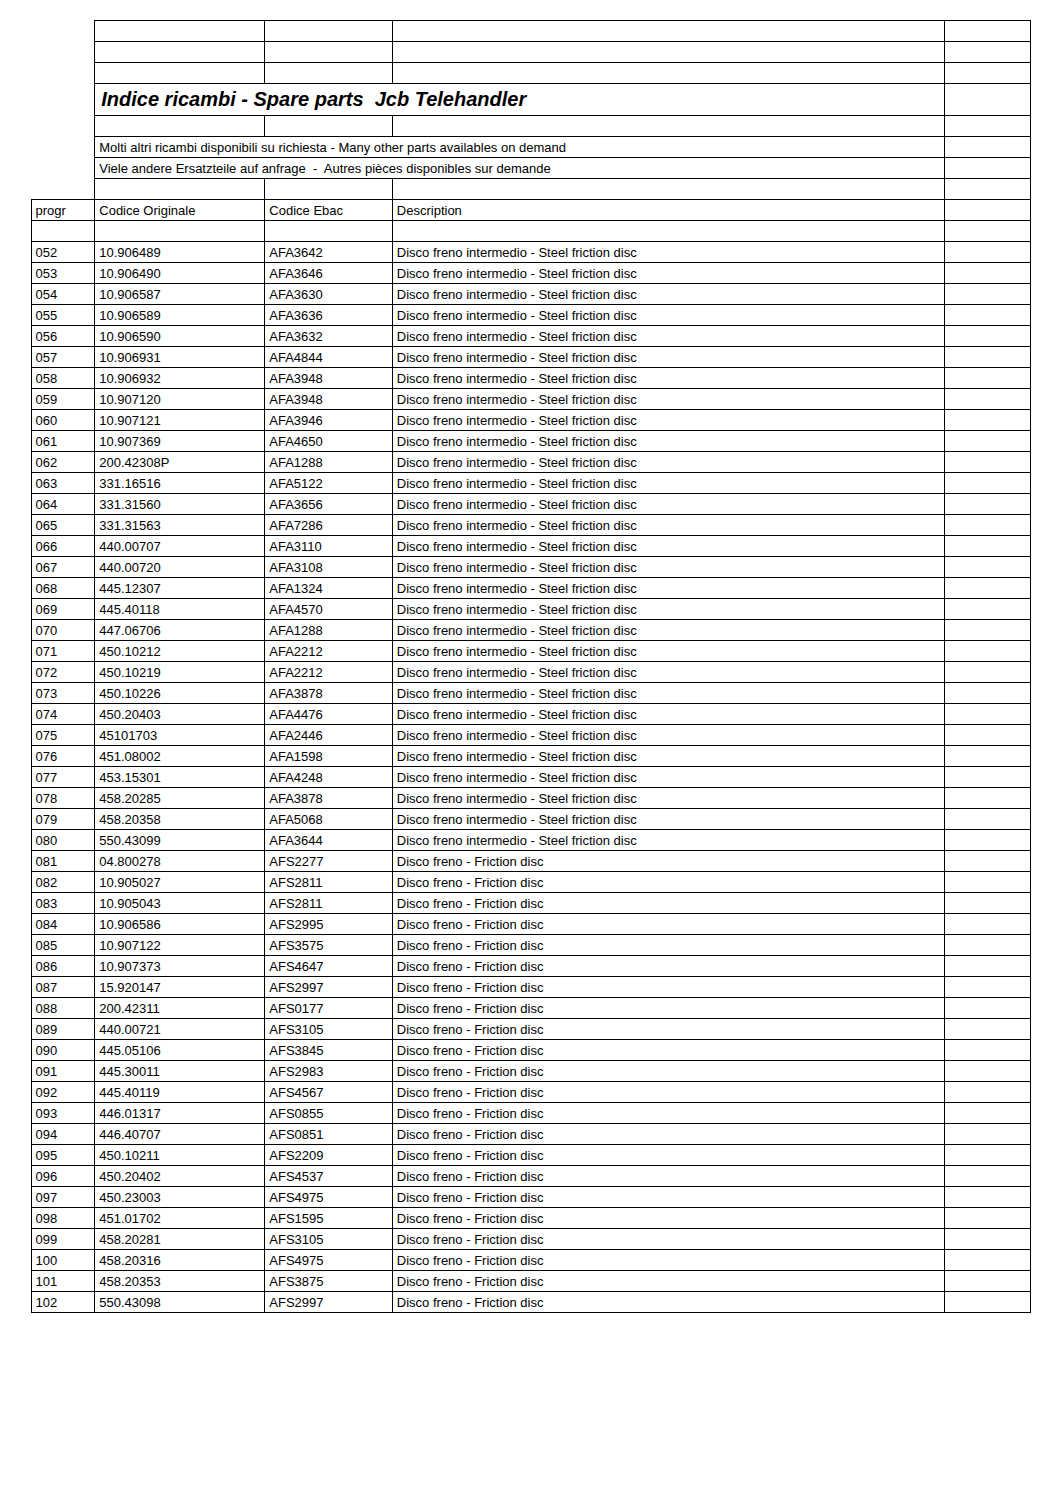| | Indice ricambi - Spare parts Jcb Telehandler | |
| | Molti altri ricambi disponibili su richiesta - Many other parts availables on demand | |
| | Viele andere Ersatzteile auf anfrage - Autres pièces disponibles sur demande | |
| progr | Codice Originale | Codice Ebac | Description | |
| 052 | 10.906489 | AFA3642 | Disco freno intermedio - Steel friction disc | |
| 053 | 10.906490 | AFA3646 | Disco freno intermedio - Steel friction disc | |
| 054 | 10.906587 | AFA3630 | Disco freno intermedio - Steel friction disc | |
| 055 | 10.906589 | AFA3636 | Disco freno intermedio - Steel friction disc | |
| 056 | 10.906590 | AFA3632 | Disco freno intermedio - Steel friction disc | |
| 057 | 10.906931 | AFA4844 | Disco freno intermedio - Steel friction disc | |
| 058 | 10.906932 | AFA3948 | Disco freno intermedio - Steel friction disc | |
| 059 | 10.907120 | AFA3948 | Disco freno intermedio - Steel friction disc | |
| 060 | 10.907121 | AFA3946 | Disco freno intermedio - Steel friction disc | |
| 061 | 10.907369 | AFA4650 | Disco freno intermedio - Steel friction disc | |
| 062 | 200.42308P | AFA1288 | Disco freno intermedio - Steel friction disc | |
| 063 | 331.16516 | AFA5122 | Disco freno intermedio - Steel friction disc | |
| 064 | 331.31560 | AFA3656 | Disco freno intermedio - Steel friction disc | |
| 065 | 331.31563 | AFA7286 | Disco freno intermedio - Steel friction disc | |
| 066 | 440.00707 | AFA3110 | Disco freno intermedio - Steel friction disc | |
| 067 | 440.00720 | AFA3108 | Disco freno intermedio - Steel friction disc | |
| 068 | 445.12307 | AFA1324 | Disco freno intermedio - Steel friction disc | |
| 069 | 445.40118 | AFA4570 | Disco freno intermedio - Steel friction disc | |
| 070 | 447.06706 | AFA1288 | Disco freno intermedio - Steel friction disc | |
| 071 | 450.10212 | AFA2212 | Disco freno intermedio - Steel friction disc | |
| 072 | 450.10219 | AFA2212 | Disco freno intermedio - Steel friction disc | |
| 073 | 450.10226 | AFA3878 | Disco freno intermedio - Steel friction disc | |
| 074 | 450.20403 | AFA4476 | Disco freno intermedio - Steel friction disc | |
| 075 | 45101703 | AFA2446 | Disco freno intermedio - Steel friction disc | |
| 076 | 451.08002 | AFA1598 | Disco freno intermedio - Steel friction disc | |
| 077 | 453.15301 | AFA4248 | Disco freno intermedio - Steel friction disc | |
| 078 | 458.20285 | AFA3878 | Disco freno intermedio - Steel friction disc | |
| 079 | 458.20358 | AFA5068 | Disco freno intermedio - Steel friction disc | |
| 080 | 550.43099 | AFA3644 | Disco freno intermedio - Steel friction disc | |
| 081 | 04.800278 | AFS2277 | Disco freno - Friction disc | |
| 082 | 10.905027 | AFS2811 | Disco freno - Friction disc | |
| 083 | 10.905043 | AFS2811 | Disco freno - Friction disc | |
| 084 | 10.906586 | AFS2995 | Disco freno - Friction disc | |
| 085 | 10.907122 | AFS3575 | Disco freno - Friction disc | |
| 086 | 10.907373 | AFS4647 | Disco freno - Friction disc | |
| 087 | 15.920147 | AFS2997 | Disco freno - Friction disc | |
| 088 | 200.42311 | AFS0177 | Disco freno - Friction disc | |
| 089 | 440.00721 | AFS3105 | Disco freno - Friction disc | |
| 090 | 445.05106 | AFS3845 | Disco freno - Friction disc | |
| 091 | 445.30011 | AFS2983 | Disco freno - Friction disc | |
| 092 | 445.40119 | AFS4567 | Disco freno - Friction disc | |
| 093 | 446.01317 | AFS0855 | Disco freno - Friction disc | |
| 094 | 446.40707 | AFS0851 | Disco freno - Friction disc | |
| 095 | 450.10211 | AFS2209 | Disco freno - Friction disc | |
| 096 | 450.20402 | AFS4537 | Disco freno - Friction disc | |
| 097 | 450.23003 | AFS4975 | Disco freno - Friction disc | |
| 098 | 451.01702 | AFS1595 | Disco freno - Friction disc | |
| 099 | 458.20281 | AFS3105 | Disco freno - Friction disc | |
| 100 | 458.20316 | AFS4975 | Disco freno - Friction disc | |
| 101 | 458.20353 | AFS3875 | Disco freno - Friction disc | |
| 102 | 550.43098 | AFS2997 | Disco freno - Friction disc | |